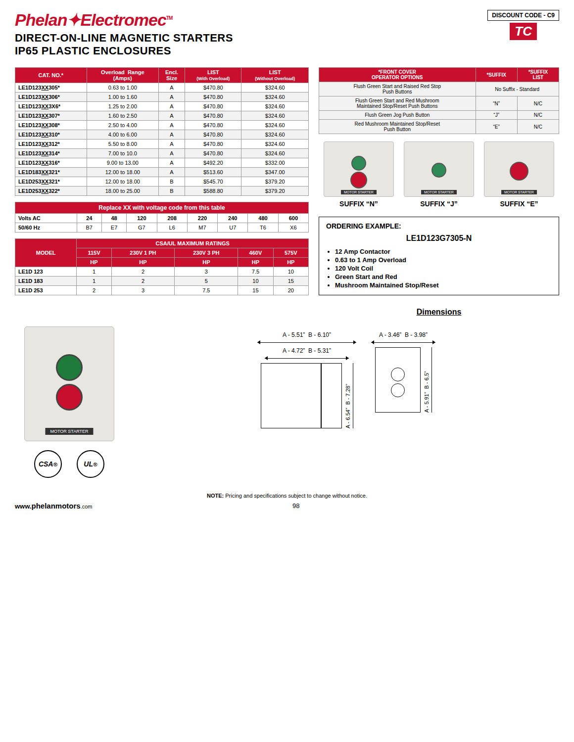Phelan✦ElectromecTM
DIRECT-ON-LINE MAGNETIC STARTERS
IP65 PLASTIC ENCLOSURES
DISCOUNT CODE - C9
TC
| CAT. NO.* | Overload Range (Amps) | Encl. Size | LIST (With Overload) | LIST (Without Overload) |
| --- | --- | --- | --- | --- |
| LE1D123 XX 305* | 0.63 to 1.00 | A | $470.80 | $324.60 |
| LE1D123 XX 306* | 1.00 to 1.60 | A | $470.80 | $324.60 |
| LE1D123 XX 3X6* | 1.25 to 2.00 | A | $470.80 | $324.60 |
| LE1D123 XX 307* | 1.60 to 2.50 | A | $470.80 | $324.60 |
| LE1D123 XX 308* | 2.50 to 4.00 | A | $470.80 | $324.60 |
| LE1D123 XX 310* | 4.00 to 6.00 | A | $470.80 | $324.60 |
| LE1D123 XX 312* | 5.50 to 8.00 | A | $470.80 | $324.60 |
| LE1D123 XX 314* | 7.00 to 10.0 | A | $470.80 | $324.60 |
| LE1D123 XX 316* | 9.00 to 13.00 | A | $492.20 | $332.00 |
| LE1D183 XX 321* | 12.00 to 18.00 | A | $513.60 | $347.00 |
| LE1D253 XX 321* | 12.00 to 18.00 | B | $545.70 | $379.20 |
| LE1D253 XX 322* | 18.00 to 25.00 | B | $588.80 | $379.20 |
Replace XX with voltage code from this table
| Volts AC | 24 | 48 | 120 | 208 | 220 | 240 | 480 | 600 |
| 50/60 Hz | B7 | E7 | G7 | L6 | M7 | U7 | T6 | X6 |
| MODEL | CSA/UL MAXIMUM RATINGS |
| --- | --- |
| 115V | 230V 1 PH | 230V 3 PH | 460V | 575V |
| HP | HP | HP | HP | HP |
| LE1D 123 | 1 | 2 | 3 | 7.5 | 10 |
| LE1D 183 | 1 | 2 | 5 | 10 | 15 |
| LE1D 253 | 2 | 3 | 7.5 | 15 | 20 |
| *FRONT COVER OPERATOR OPTIONS | *SUFFIX | *SUFFIX LIST |
| --- | --- | --- |
| Flush Green Start and Raised Red Stop Push Buttons | No Suffix - Standard |
| Flush Green Start and Red Mushroom Maintained Stop/Reset Push Buttons | “N” | N/C |
| Flush Green Jog Push Button | “J” | N/C |
| Red Mushroom Maintained Stop/Reset Push Button | “E” | N/C |
MOTOR STARTER
SUFFIX “N”
MOTOR STARTER
SUFFIX “J”
MOTOR STARTER
SUFFIX “E”
ORDERING EXAMPLE:
LE1D123G7305-N
12 Amp Contactor
0.63 to 1 Amp Overload
120 Volt Coil
Green Start and Red
Mushroom Maintained Stop/Reset
Dimensions
MOTOR STARTER
CSA®
UL®
A - 5.51” B - 6.10”
A - 4.72” B - 5.31”
A - 6.54” B - 7.28”
A - 3.46” B - 3.98”
A - 5.91” B - 6.5”
NOTE: Pricing and specifications subject to change without notice.
www.phelanmotors.com
98